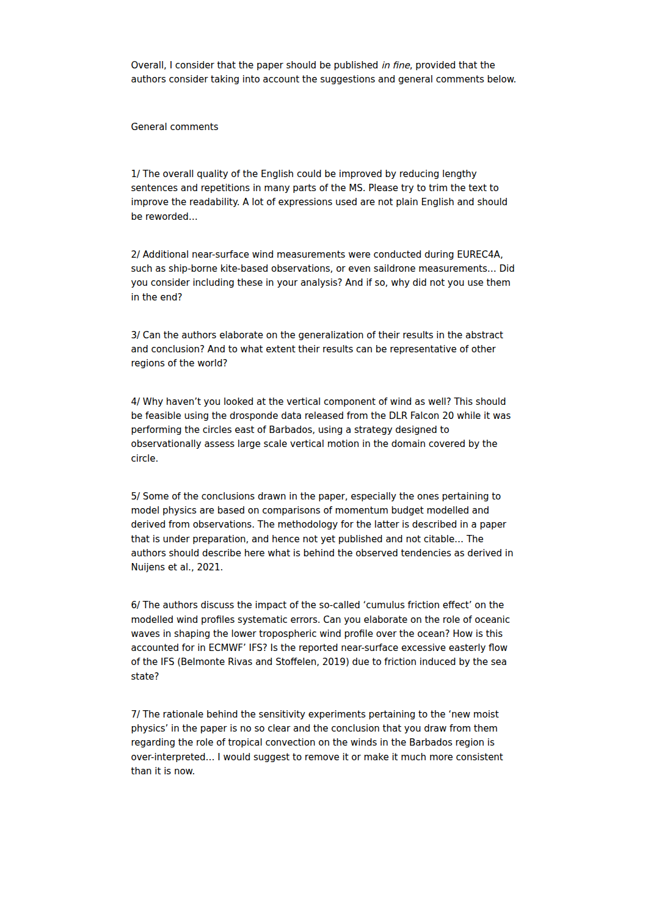Overall, I consider that the paper should be published in fine, provided that the authors consider taking into account the suggestions and general comments below.
General comments
1/ The overall quality of the English could be improved by reducing lengthy sentences and repetitions in many parts of the MS. Please try to trim the text to improve the readability. A lot of expressions used are not plain English and should be reworded…
2/ Additional near-surface wind measurements were conducted during EUREC4A, such as ship-borne kite-based observations, or even saildrone measurements… Did you consider including these in your analysis? And if so, why did not you use them in the end?
3/ Can the authors elaborate on the generalization of their results in the abstract and conclusion? And to what extent their results can be representative of other regions of the world?
4/ Why haven’t you looked at the vertical component of wind as well? This should be feasible using the drosponde data released from the DLR Falcon 20 while it was performing the circles east of Barbados, using a strategy designed to observationally assess large scale vertical motion in the domain covered by the circle.
5/ Some of the conclusions drawn in the paper, especially the ones pertaining to model physics are based on comparisons of momentum budget modelled and derived from observations. The methodology for the latter is described in a paper that is under preparation, and hence not yet published and not citable… The authors should describe here what is behind the observed tendencies as derived in Nuijens et al., 2021.
6/ The authors discuss the impact of the so-called ‘cumulus friction effect’ on the modelled wind profiles systematic errors. Can you elaborate on the role of oceanic waves in shaping the lower tropospheric wind profile over the ocean? How is this accounted for in ECMWF’ IFS? Is the reported near-surface excessive easterly flow of the IFS (Belmonte Rivas and Stoffelen, 2019) due to friction induced by the sea state?
7/ The rationale behind the sensitivity experiments pertaining to the ‘new moist physics’ in the paper is no so clear and the conclusion that you draw from them regarding the role of tropical convection on the winds in the Barbados region is over-interpreted… I would suggest to remove it or make it much more consistent than it is now.